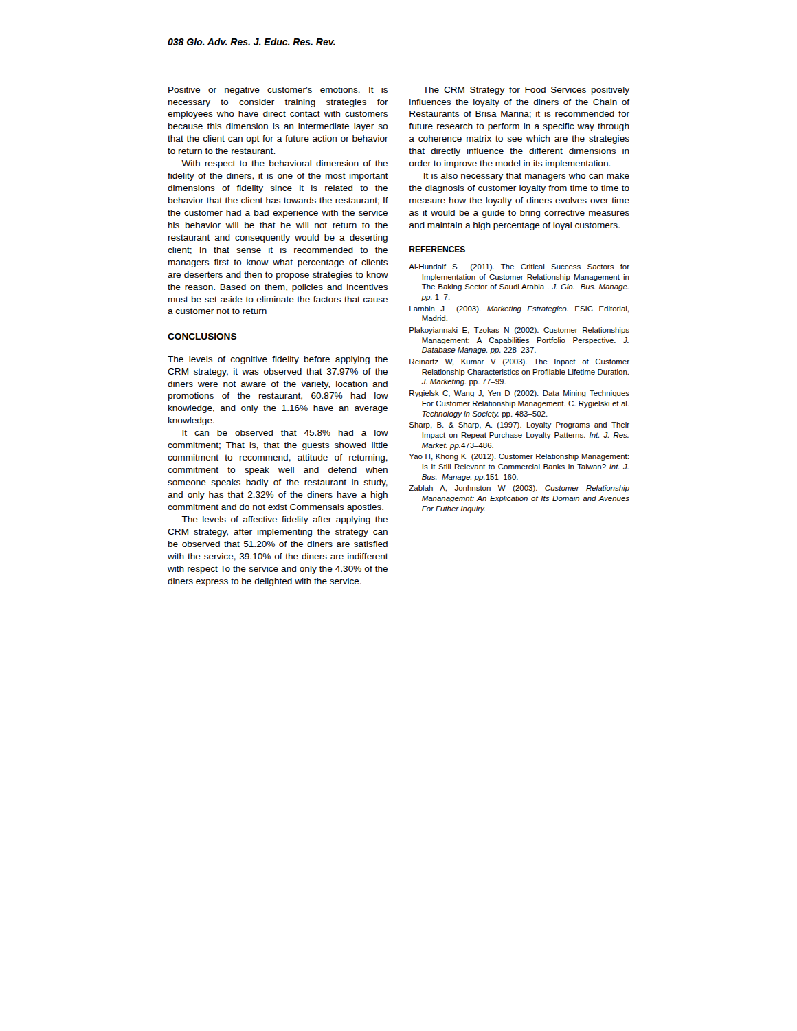038 Glo. Adv. Res. J. Educ. Res. Rev.
Positive or negative customer's emotions. It is necessary to consider training strategies for employees who have direct contact with customers because this dimension is an intermediate layer so that the client can opt for a future action or behavior to return to the restaurant.
With respect to the behavioral dimension of the fidelity of the diners, it is one of the most important dimensions of fidelity since it is related to the behavior that the client has towards the restaurant; If the customer had a bad experience with the service his behavior will be that he will not return to the restaurant and consequently would be a deserting client; In that sense it is recommended to the managers first to know what percentage of clients are deserters and then to propose strategies to know the reason. Based on them, policies and incentives must be set aside to eliminate the factors that cause a customer not to return
Conclusions
The levels of cognitive fidelity before applying the CRM strategy, it was observed that 37.97% of the diners were not aware of the variety, location and promotions of the restaurant, 60.87% had low knowledge, and only the 1.16% have an average knowledge.
It can be observed that 45.8% had a low commitment; That is, that the guests showed little commitment to recommend, attitude of returning, commitment to speak well and defend when someone speaks badly of the restaurant in study, and only has that 2.32% of the diners have a high commitment and do not exist Commensals apostles.
The levels of affective fidelity after applying the CRM strategy, after implementing the strategy can be observed that 51.20% of the diners are satisfied with the service, 39.10% of the diners are indifferent with respect To the service and only the 4.30% of the diners express to be delighted with the service.
The CRM Strategy for Food Services positively influences the loyalty of the diners of the Chain of Restaurants of Brisa Marina; it is recommended for future research to perform in a specific way through a coherence matrix to see which are the strategies that directly influence the different dimensions in order to improve the model in its implementation.
It is also necessary that managers who can make the diagnosis of customer loyalty from time to time to measure how the loyalty of diners evolves over time as it would be a guide to bring corrective measures and maintain a high percentage of loyal customers.
References
Al-Hundaif S (2011). The Critical Success Sactors for Implementation of Customer Relationship Management in The Baking Sector of Saudi Arabia . J. Glo. Bus. Manage. pp. 1–7.
Lambin J (2003). Marketing Estrategico. ESIC Editorial, Madrid.
Plakoyiannaki E, Tzokas N (2002). Customer Relationships Management: A Capabilities Portfolio Perspective. J. Database Manage. pp. 228–237.
Reinartz W, Kumar V (2003). The Inpact of Customer Relationship Characteristics on Profilable Lifetime Duration. J. Marketing. pp. 77–99.
Rygielsk C, Wang J, Yen D (2002). Data Mining Techniques For Customer Relationship Management. C. Rygielski et al. Technology in Society. pp. 483–502.
Sharp, B. & Sharp, A. (1997). Loyalty Programs and Their Impact on Repeat-Purchase Loyalty Patterns. Int. J. Res. Market. pp. 473–486.
Yao H, Khong K (2012). Customer Relationship Management: Is It Still Relevant to Commercial Banks in Taiwan? Int. J. Bus. Manage. pp. 151–160.
Zablah A, Jonhnston W (2003). Customer Relationship Mananagemnt: An Explication of Its Domain and Avenues For Futher Inquiry.